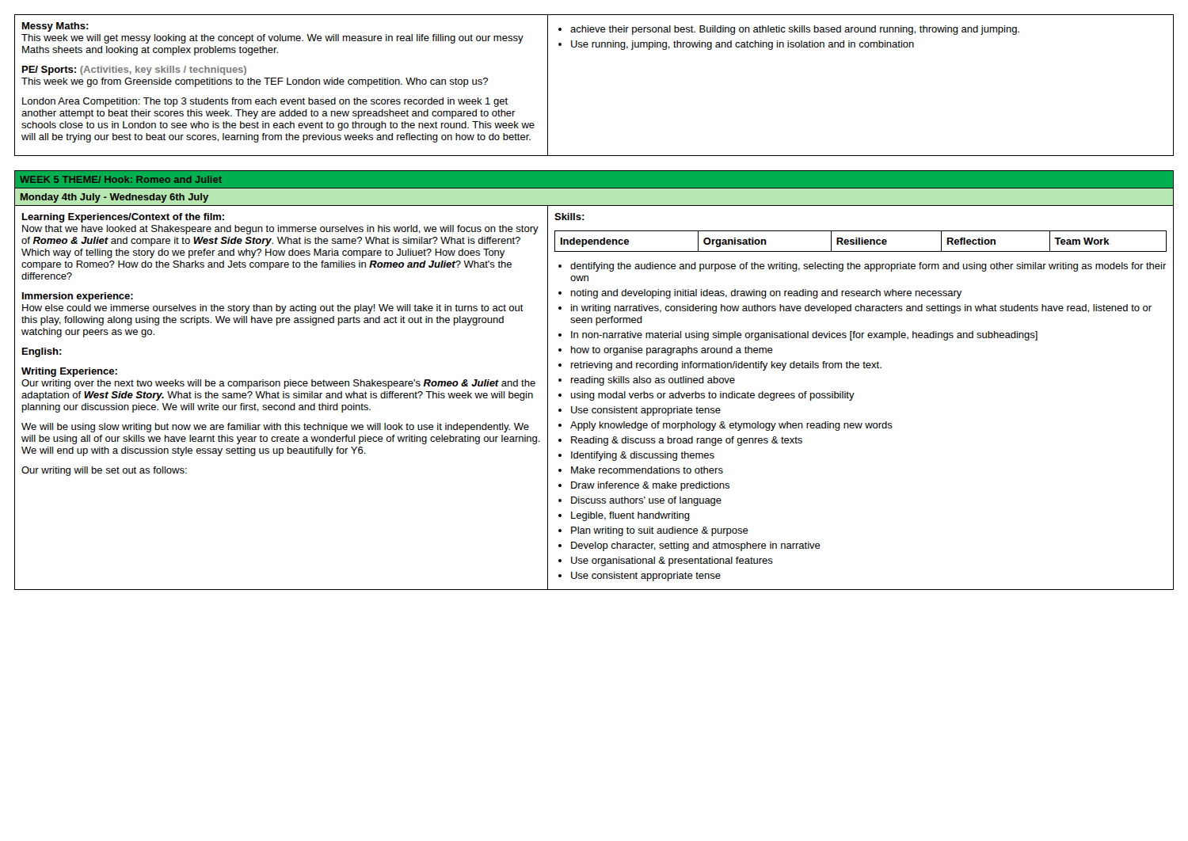| Messy Maths: This week we will get messy looking at the concept of volume. We will measure in real life filling out our messy Maths sheets and looking at complex problems together. PE/ Sports: (Activities, key skills / techniques) This week we go from Greenside competitions to the TEF London wide competition. Who can stop us? London Area Competition: The top 3 students from each event based on the scores recorded in week 1 get another attempt to beat their scores this week. They are added to a new spreadsheet and compared to other schools close to us in London to see who is the best in each event to go through to the next round. This week we will all be trying our best to beat our scores, learning from the previous weeks and reflecting on how to do better. | achieve their personal best. Building on athletic skills based around running, throwing and jumping. Use running, jumping, throwing and catching in isolation and in combination |
| WEEK 5 THEME/ Hook: Romeo and Juliet |
| Monday 4th July - Wednesday 6th July |
| Learning Experiences/Context of the film: Now that we have looked at Shakespeare and begun to immerse ourselves in his world, we will focus on the story of Romeo & Juliet and compare it to West Side Story . What is the same? What is similar? What is different? Which way of telling the story do we prefer and why? How does Maria compare to Juliuet? How does Tony compare to Romeo? How do the Sharks and Jets compare to the families in Romeo and Juliet ? What's the difference? Immersion experience: How else could we immerse ourselves in the story than by acting out the play! We will take it in turns to act out this play, following along using the scripts. We will have pre assigned parts and act it out in the playground watching our peers as we go. English: Writing Experience: Our writing over the next two weeks will be a comparison piece between Shakespeare's Romeo & Juliet and the adaptation of West Side Story. What is the same? What is similar and what is different? This week we will begin planning our discussion piece. We will write our first, second and third points. We will be using slow writing but now we are familiar with this technique we will look to use it independently. We will be using all of our skills we have learnt this year to create a wonderful piece of writing celebrating our learning. We will end up with a discussion style essay setting us up beautifully for Y6. Our writing will be set out as follows: | Skills: / Independence / Organisation / Resilience / Reflection / Team Work / dentifying the audience and purpose of the writing, selecting the appropriate form and using other similar writing as models for their own noting and developing initial ideas, drawing on reading and research where necessary in writing narratives, considering how authors have developed characters and settings in what students have read, listened to or seen performed In non-narrative material using simple organisational devices [for example, headings and subheadings] how to organise paragraphs around a theme retrieving and recording information/identify key details from the text. reading skills also as outlined above using modal verbs or adverbs to indicate degrees of possibility Use consistent appropriate tense Apply knowledge of morphology & etymology when reading new words Reading & discuss a broad range of genres & texts Identifying & discussing themes Make recommendations to others Draw inference & make predictions Discuss authors' use of language Legible, fluent handwriting Plan writing to suit audience & purpose Develop character, setting and atmosphere in narrative Use organisational & presentational features Use consistent appropriate tense |